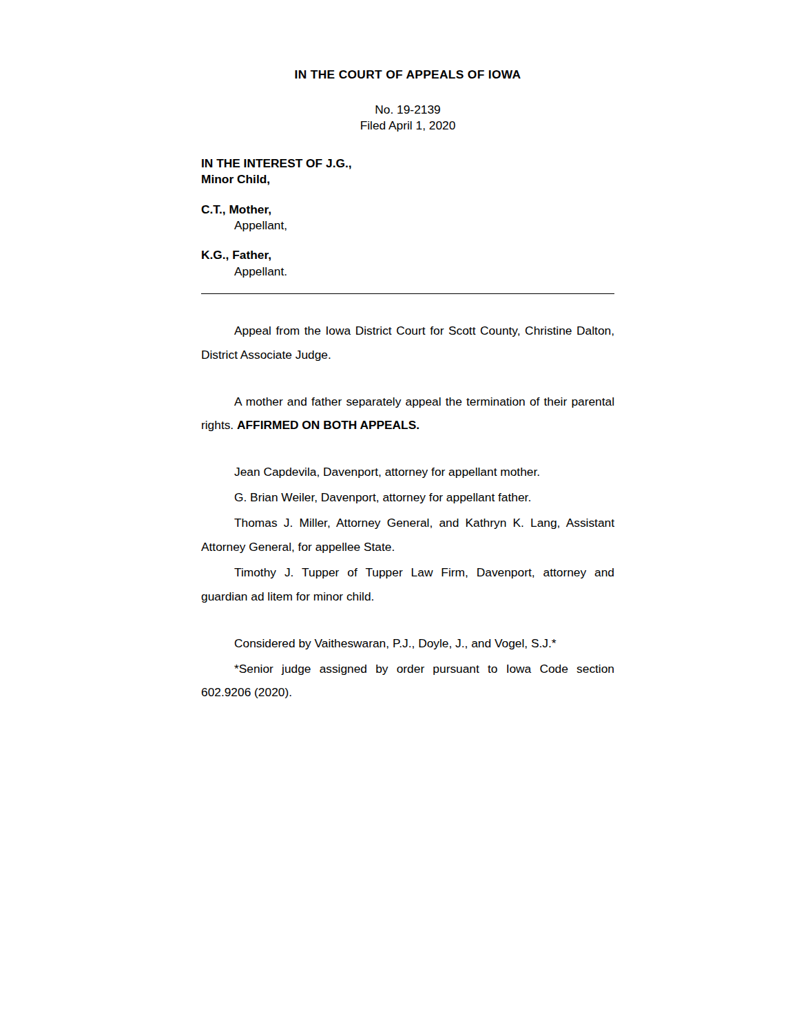IN THE COURT OF APPEALS OF IOWA
No. 19-2139
Filed April 1, 2020
IN THE INTEREST OF J.G.,
Minor Child,
C.T., Mother,
Appellant,
K.G., Father,
Appellant.
Appeal from the Iowa District Court for Scott County, Christine Dalton, District Associate Judge.
A mother and father separately appeal the termination of their parental rights. AFFIRMED ON BOTH APPEALS.
Jean Capdevila, Davenport, attorney for appellant mother.
G. Brian Weiler, Davenport, attorney for appellant father.
Thomas J. Miller, Attorney General, and Kathryn K. Lang, Assistant Attorney General, for appellee State.
Timothy J. Tupper of Tupper Law Firm, Davenport, attorney and guardian ad litem for minor child.
Considered by Vaitheswaran, P.J., Doyle, J., and Vogel, S.J.*
*Senior judge assigned by order pursuant to Iowa Code section 602.9206 (2020).